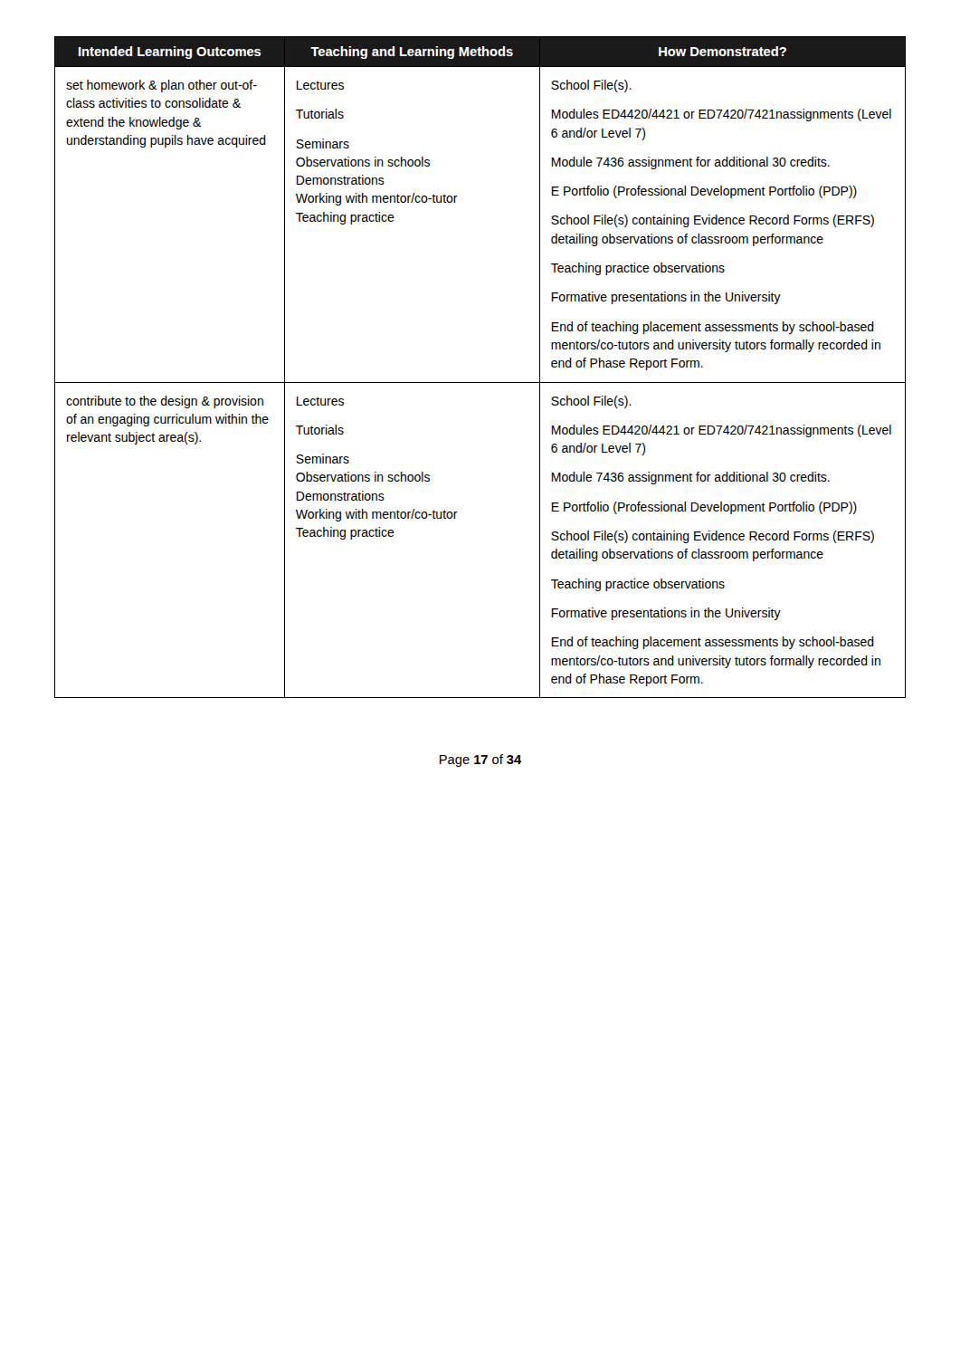| Intended Learning Outcomes | Teaching and Learning Methods | How Demonstrated? |
| --- | --- | --- |
| set homework & plan other out-of-class activities to consolidate & extend the knowledge & understanding pupils have acquired | Lectures Tutorials Seminars Observations in schools Demonstrations Working with mentor/co-tutor Teaching practice | School File(s). Modules ED4420/4421 or ED7420/7421nassignments (Level 6 and/or Level 7) Module 7436 assignment for additional 30 credits. E Portfolio (Professional Development Portfolio (PDP)) School File(s) containing Evidence Record Forms (ERFS) detailing observations of classroom performance Teaching practice observations Formative presentations in the University End of teaching placement assessments by school-based mentors/co-tutors and university tutors formally recorded in end of Phase Report Form. |
| contribute to the design & provision of an engaging curriculum within the relevant subject area(s). | Lectures Tutorials Seminars Observations in schools Demonstrations Working with mentor/co-tutor Teaching practice | School File(s). Modules ED4420/4421 or ED7420/7421nassignments (Level 6 and/or Level 7) Module 7436 assignment for additional 30 credits. E Portfolio (Professional Development Portfolio (PDP)) School File(s) containing Evidence Record Forms (ERFS) detailing observations of classroom performance Teaching practice observations Formative presentations in the University End of teaching placement assessments by school-based mentors/co-tutors and university tutors formally recorded in end of Phase Report Form. |
Page 17 of 34